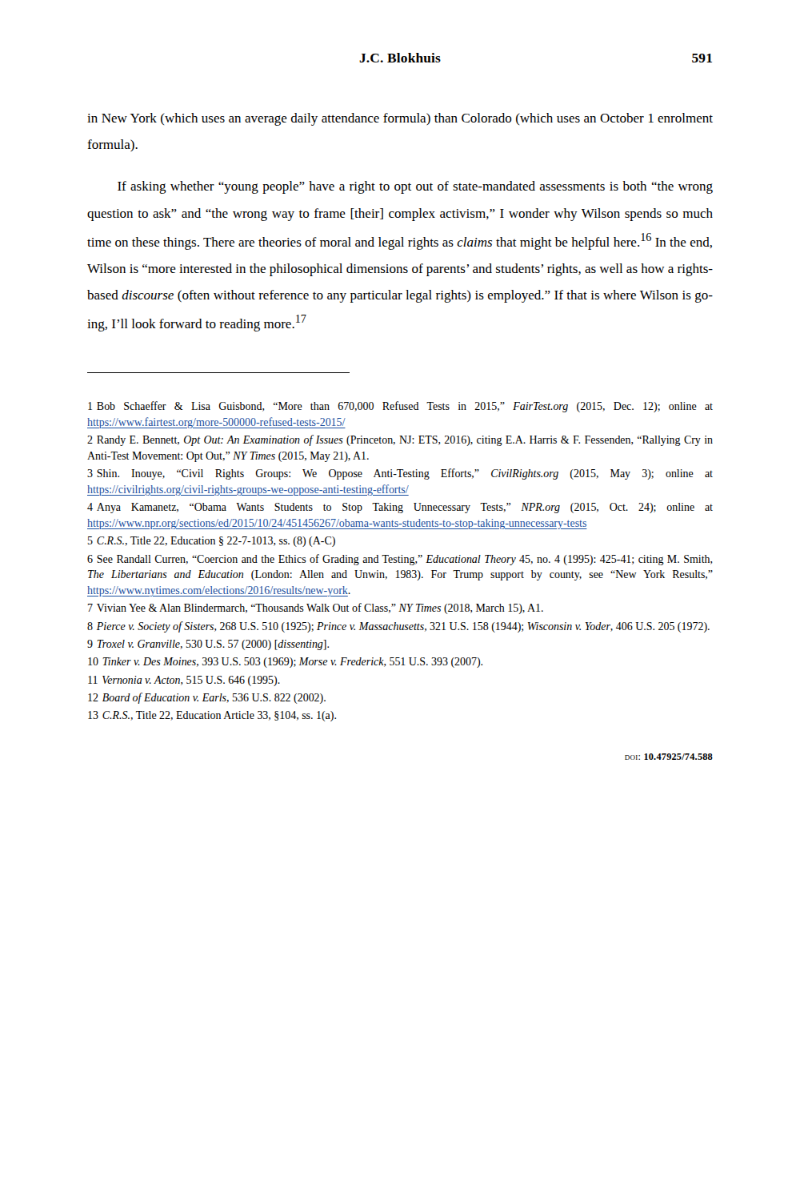J.C. Blokhuis 591
in New York (which uses an average daily attendance formula) than Colorado (which uses an October 1 enrolment formula).
If asking whether “young people” have a right to opt out of state-mandated assessments is both “the wrong question to ask” and “the wrong way to frame [their] complex activism,” I wonder why Wilson spends so much time on these things. There are theories of moral and legal rights as claims that might be helpful here.16 In the end, Wilson is “more interested in the philosophical dimensions of parents’ and students’ rights, as well as how a rights-based discourse (often without reference to any particular legal rights) is employed.” If that is where Wilson is going, I’ll look forward to reading more.17
1 Bob Schaeffer & Lisa Guisbond, “More than 670,000 Refused Tests in 2015,” FairTest.org (2015, Dec. 12); online at https://www.fairtest.org/more-500000-refused-tests-2015/
2 Randy E. Bennett, Opt Out: An Examination of Issues (Princeton, NJ: ETS, 2016), citing E.A. Harris & F. Fessenden, “Rallying Cry in Anti-Test Movement: Opt Out,” NY Times (2015, May 21), A1.
3 Shin. Inouye, “Civil Rights Groups: We Oppose Anti-Testing Efforts,” CivilRights.org (2015, May 3); online at https://civilrights.org/civil-rights-groups-we-oppose-anti-testing-efforts/
4 Anya Kamanetz, “Obama Wants Students to Stop Taking Unnecessary Tests,” NPR.org (2015, Oct. 24); online at https://www.npr.org/sections/ed/2015/10/24/451456267/obama-wants-students-to-stop-taking-unnecessary-tests
5 C.R.S., Title 22, Education § 22-7-1013, ss. (8) (A-C)
6 See Randall Curren, “Coercion and the Ethics of Grading and Testing,” Educational Theory 45, no. 4 (1995): 425-41; citing M. Smith, The Libertarians and Education (London: Allen and Unwin, 1983). For Trump support by county, see “New York Results,” https://www.nytimes.com/elections/2016/results/new-york.
7 Vivian Yee & Alan Blindermarch, “Thousands Walk Out of Class,” NY Times (2018, March 15), A1.
8 Pierce v. Society of Sisters, 268 U.S. 510 (1925); Prince v. Massachusetts, 321 U.S. 158 (1944); Wisconsin v. Yoder, 406 U.S. 205 (1972).
9 Troxel v. Granville, 530 U.S. 57 (2000) [dissenting].
10 Tinker v. Des Moines, 393 U.S. 503 (1969); Morse v. Frederick, 551 U.S. 393 (2007).
11 Vernonia v. Acton, 515 U.S. 646 (1995).
12 Board of Education v. Earls, 536 U.S. 822 (2002).
13 C.R.S., Title 22, Education Article 33, §104, ss. 1(a).
doi: 10.47925/74.588